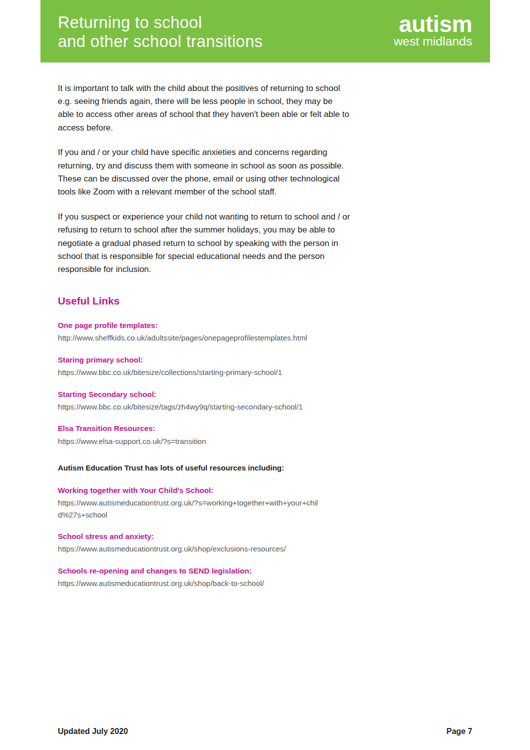Returning to school
and other school transitions
autism west midlands
It is important to talk with the child about the positives of returning to school e.g. seeing friends again, there will be less people in school, they may be able to access other areas of school that they haven't been able or felt able to access before.
If you and / or your child have specific anxieties and concerns regarding returning, try and discuss them with someone in school as soon as possible. These can be discussed over the phone, email or using other technological tools like Zoom with a relevant member of the school staff.
If you suspect or experience your child not wanting to return to school and / or refusing to return to school after the summer holidays, you may be able to negotiate a gradual phased return to school by speaking with the person in school that is responsible for special educational needs and the person responsible for inclusion.
Useful Links
One page profile templates:
http://www.sheffkids.co.uk/adultssite/pages/onepageprofilestemplates.html
Staring primary school:
https://www.bbc.co.uk/bitesize/collections/starting-primary-school/1
Starting Secondary school:
https://www.bbc.co.uk/bitesize/tags/zh4wy9q/starting-secondary-school/1
Elsa Transition Resources:
https://www.elsa-support.co.uk/?s=transition
Autism Education Trust has lots of useful resources including:
Working together with Your Child's School:
https://www.autismeducationtrust.org.uk/?s=working+together+with+your+child%27s+school
School stress and anxiety:
https://www.autismeducationtrust.org.uk/shop/exclusions-resources/
Schools re-opening and changes to SEND legislation:
https://www.autismeducationtrust.org.uk/shop/back-to-school/
Updated July 2020 Page 7